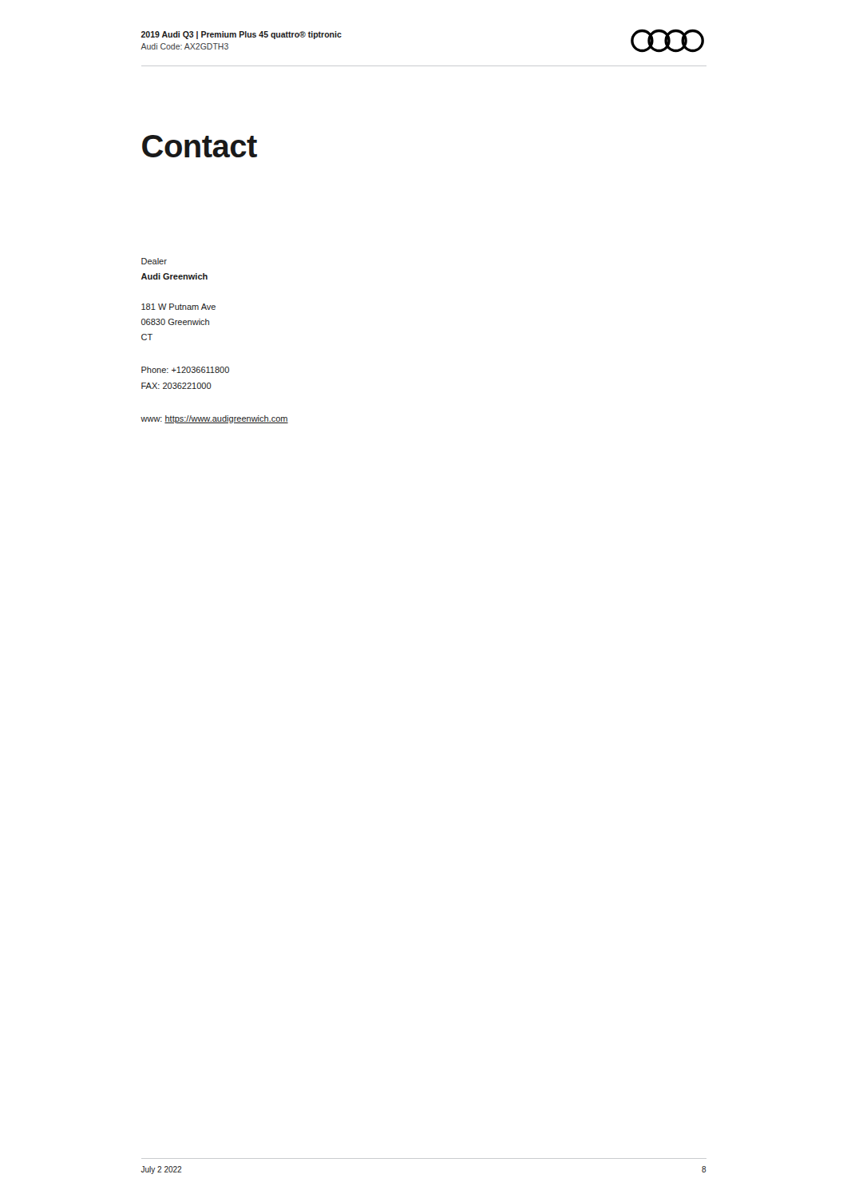2019 Audi Q3 | Premium Plus 45 quattro® tiptronic
Audi Code: AX2GDTH3
Contact
Dealer
Audi Greenwich
181 W Putnam Ave
06830 Greenwich
CT
Phone: +12036611800
FAX: 2036221000
www: https://www.audigreenwich.com
July 2 2022 8